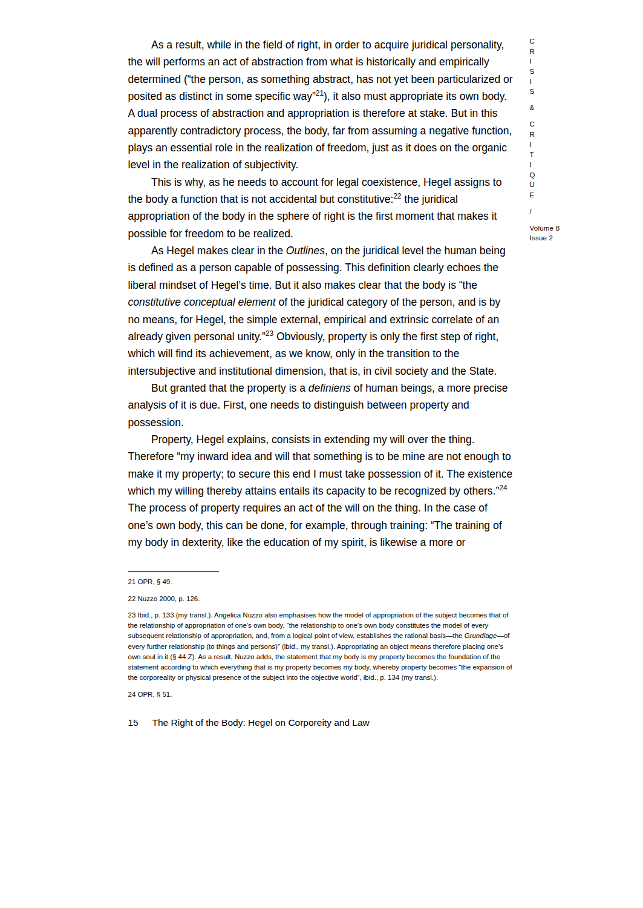C
R
I
S
I
S
&
C
R
I
T
I
Q
U
E
/
Volume 8
Issue 2
As a result, while in the field of right, in order to acquire juridical personality, the will performs an act of abstraction from what is historically and empirically determined (“the person, as something abstract, has not yet been particularized or posited as distinct in some specific way”21), it also must appropriate its own body. A dual process of abstraction and appropriation is therefore at stake. But in this apparently contradictory process, the body, far from assuming a negative function, plays an essential role in the realization of freedom, just as it does on the organic level in the realization of subjectivity.
This is why, as he needs to account for legal coexistence, Hegel assigns to the body a function that is not accidental but constitutive:22 the juridical appropriation of the body in the sphere of right is the first moment that makes it possible for freedom to be realized.
As Hegel makes clear in the Outlines, on the juridical level the human being is defined as a person capable of possessing. This definition clearly echoes the liberal mindset of Hegel’s time. But it also makes clear that the body is “the constitutive conceptual element of the juridical category of the person, and is by no means, for Hegel, the simple external, empirical and extrinsic correlate of an already given personal unity.”23 Obviously, property is only the first step of right, which will find its achievement, as we know, only in the transition to the intersubjective and institutional dimension, that is, in civil society and the State.
But granted that the property is a definiens of human beings, a more precise analysis of it is due. First, one needs to distinguish between property and possession.
Property, Hegel explains, consists in extending my will over the thing. Therefore “my inward idea and will that something is to be mine are not enough to make it my property; to secure this end I must take possession of it. The existence which my willing thereby attains entails its capacity to be recognized by others.”24 The process of property requires an act of the will on the thing. In the case of one’s own body, this can be done, for example, through training: “The training of my body in dexterity, like the education of my spirit, is likewise a more or
21 OPR, § 49.
22 Nuzzo 2000, p. 126.
23 Ibid., p. 133 (my transl.). Angelica Nuzzo also emphasises how the model of appropriation of the subject becomes that of the relationship of appropriation of one’s own body, “the relationship to one’s own body constitutes the model of every subsequent relationship of appropriation, and, from a logical point of view, establishes the rational basis—the Grundlage—of every further relationship (to things and persons)” (ibid., my transl.). Appropriating an object means therefore placing one’s own soul in it (§ 44 Z). As a result, Nuzzo adds, the statement that my body is my property becomes the foundation of the statement according to which everything that is my property becomes my body, whereby property becomes “the expansion of the corporeality or physical presence of the subject into the objective world”, ibid., p. 134 (my transl.).
24 OPR, § 51.
15
The Right of the Body: Hegel on Corporeity and Law